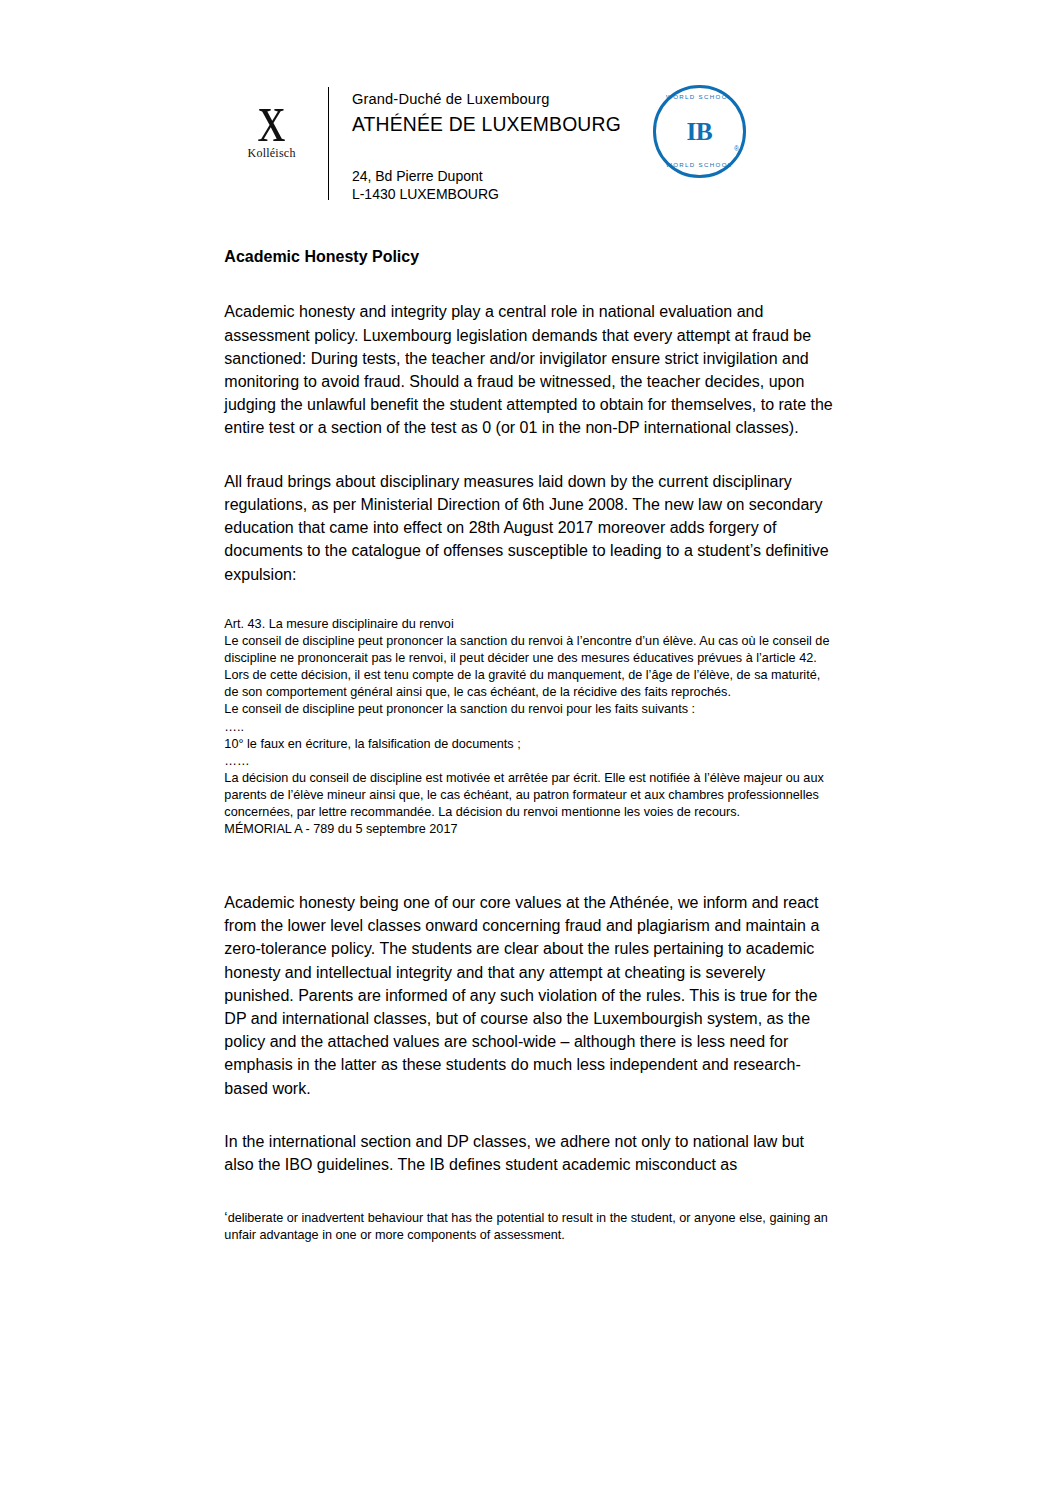x Kolléisch
Grand-Duché de Luxembourg
ATHÉNÉE DE Luxembourg
24, Bd Pierre Dupont
L-1430 LUXEMBOURG
World School IB World School ®
Academic Honesty Policy
Academic honesty and integrity play a central role in national evaluation and assessment policy. Luxembourg legislation demands that every attempt at fraud be sanctioned: During tests, the teacher and/or invigilator ensure strict invigilation and monitoring to avoid fraud. Should a fraud be witnessed, the teacher decides, upon judging the unlawful benefit the student attempted to obtain for themselves, to rate the entire test or a section of the test as 0 (or 01 in the non-DP international classes).
All fraud brings about disciplinary measures laid down by the current disciplinary regulations, as per Ministerial Direction of 6th June 2008. The new law on secondary education that came into effect on 28th August 2017 moreover adds forgery of documents to the catalogue of offenses susceptible to leading to a student’s definitive expulsion:
Art. 43. La mesure disciplinaire du renvoi Le conseil de discipline peut prononcer la sanction du renvoi à l’encontre d’un élève. Au cas où le conseil de discipline ne prononcerait pas le renvoi, il peut décider une des mesures éducatives prévues à l’article 42. Lors de cette décision, il est tenu compte de la gravité du manquement, de l’âge de l’élève, de sa maturité, de son comportement général ainsi que, le cas échéant, de la récidive des faits reprochés.
Le conseil de discipline peut prononcer la sanction du renvoi pour les faits suivants :
….. 10° le faux en écriture, la falsification de documents ;
…… La décision du conseil de discipline est motivée et arrêtée par écrit. Elle est notifiée à l’élève majeur ou aux parents de l’élève mineur ainsi que, le cas échéant, au patron formateur et aux chambres professionnelles concernées, par lettre recommandée. La décision du renvoi mentionne les voies de recours.
MÉMORIAL A - 789 du 5 septembre 2017
Academic honesty being one of our core values at the Athénée, we inform and react from the lower level classes onward concerning fraud and plagiarism and maintain a zero-tolerance policy. The students are clear about the rules pertaining to academic honesty and intellectual integrity and that any attempt at cheating is severely punished. Parents are informed of any such violation of the rules. This is true for the DP and international classes, but of course also the Luxembourgish system, as the policy and the attached values are school-wide – although there is less need for emphasis in the latter as these students do much less independent and research-based work.
In the international section and DP classes, we adhere not only to national law but also the IBO guidelines. The IB defines student academic misconduct as
‘deliberate or inadvertent behaviour that has the potential to result in the student, or anyone else, gaining an unfair advantage in one or more components of assessment.